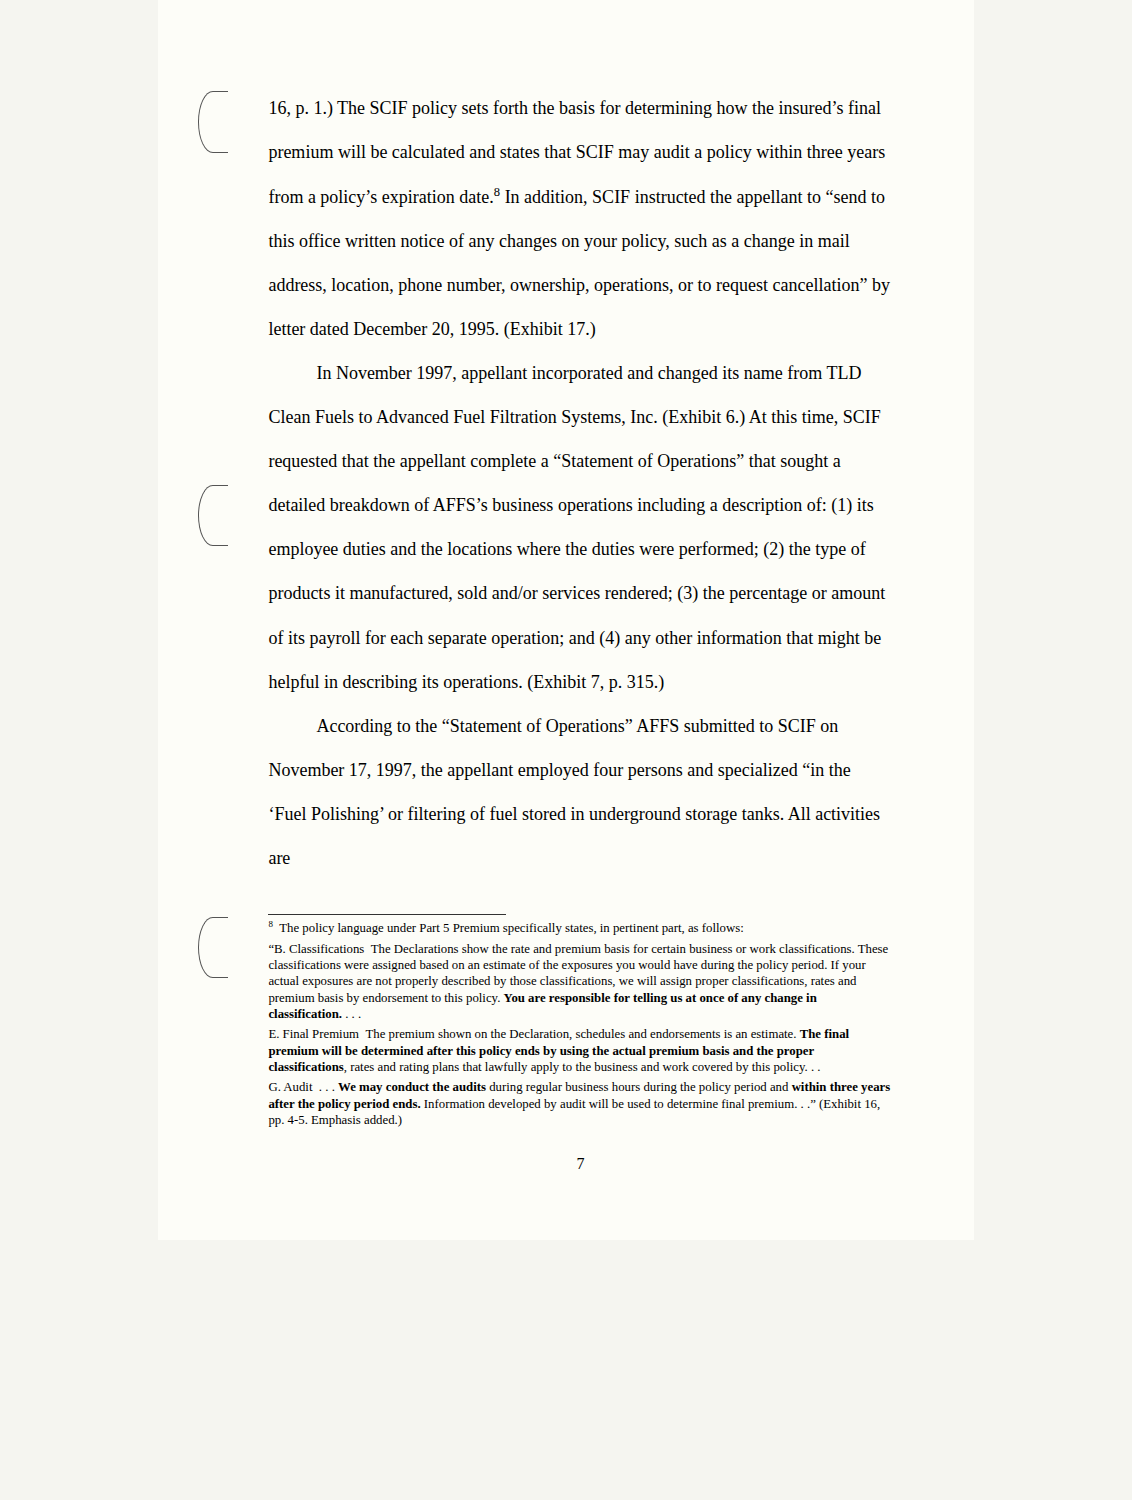16, p. 1.) The SCIF policy sets forth the basis for determining how the insured’s final premium will be calculated and states that SCIF may audit a policy within three years from a policy’s expiration date.8 In addition, SCIF instructed the appellant to “send to this office written notice of any changes on your policy, such as a change in mail address, location, phone number, ownership, operations, or to request cancellation” by letter dated December 20, 1995. (Exhibit 17.)
In November 1997, appellant incorporated and changed its name from TLD Clean Fuels to Advanced Fuel Filtration Systems, Inc. (Exhibit 6.) At this time, SCIF requested that the appellant complete a “Statement of Operations” that sought a detailed breakdown of AFFS’s business operations including a description of: (1) its employee duties and the locations where the duties were performed; (2) the type of products it manufactured, sold and/or services rendered; (3) the percentage or amount of its payroll for each separate operation; and (4) any other information that might be helpful in describing its operations. (Exhibit 7, p. 315.)
According to the “Statement of Operations” AFFS submitted to SCIF on November 17, 1997, the appellant employed four persons and specialized “in the ‘Fuel Polishing’ or filtering of fuel stored in underground storage tanks. All activities are
8 The policy language under Part 5 Premium specifically states, in pertinent part, as follows:
“B. Classifications The Declarations show the rate and premium basis for certain business or work classifications. These classifications were assigned based on an estimate of the exposures you would have during the policy period. If your actual exposures are not properly described by those classifications, we will assign proper classifications, rates and premium basis by endorsement to this policy. You are responsible for telling us at once of any change in classification. . . .
E. Final Premium The premium shown on the Declaration, schedules and endorsements is an estimate. The final premium will be determined after this policy ends by using the actual premium basis and the proper classifications, rates and rating plans that lawfully apply to the business and work covered by this policy. . .
G. Audit . . . We may conduct the audits during regular business hours during the policy period and within three years after the policy period ends. Information developed by audit will be used to determine final premium. . .” (Exhibit 16, pp. 4-5. Emphasis added.)
7